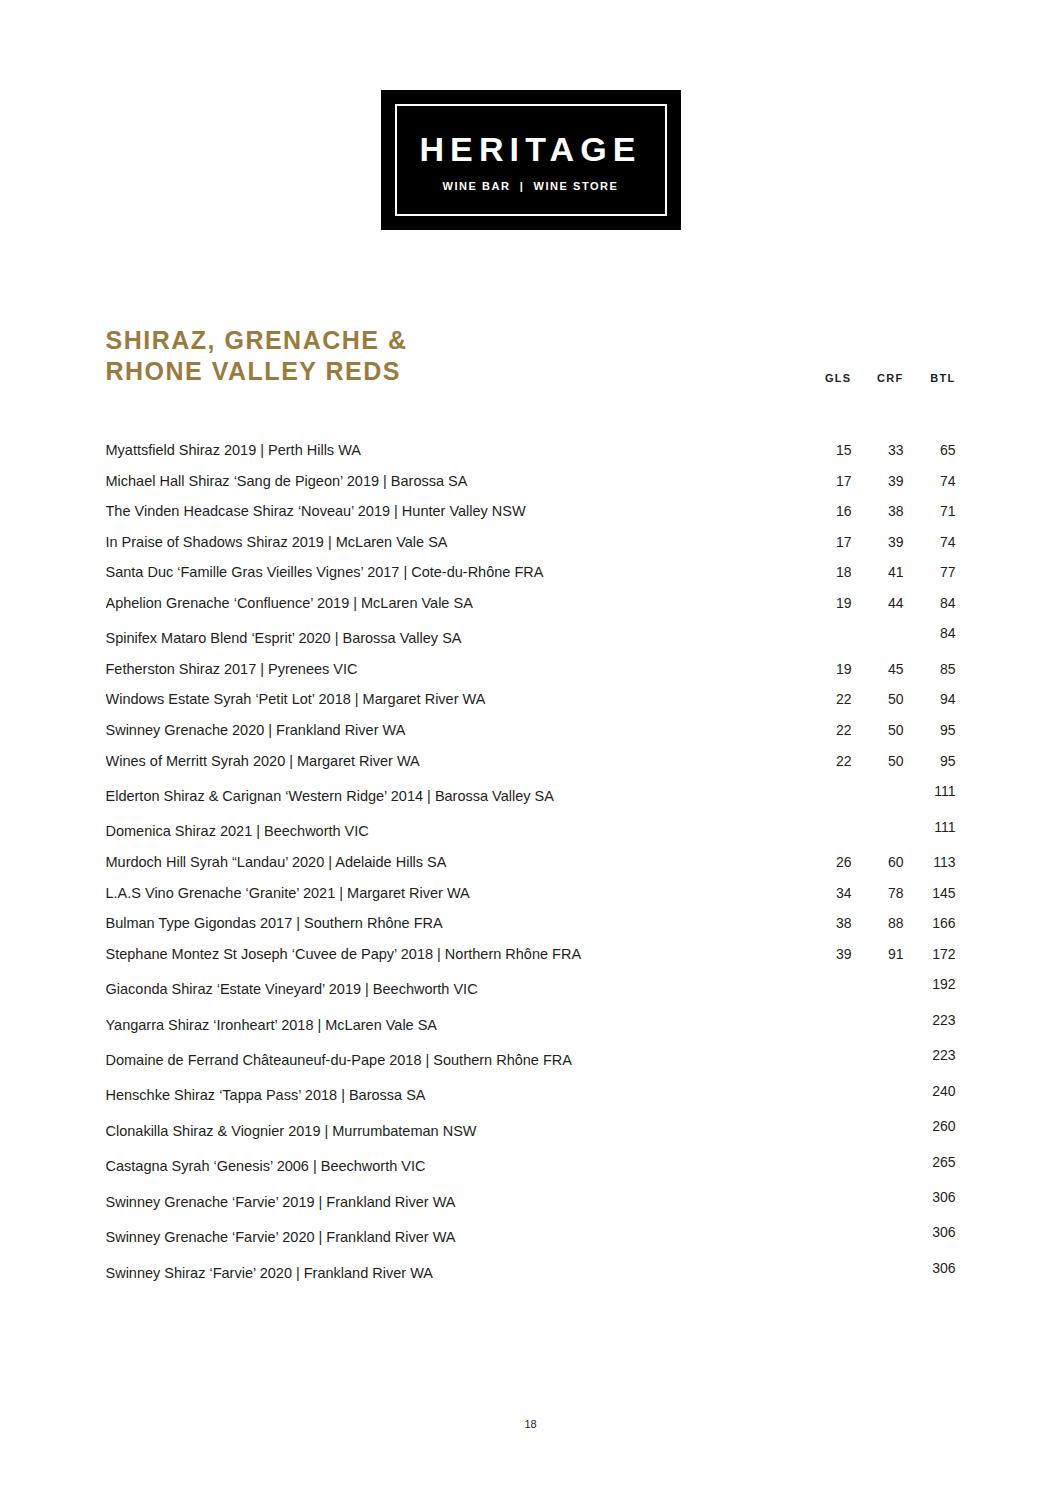Heritage
Wine Bar | Wine Store
Shiraz, Grenache &
Rhone Valley Reds
GLS CRF BTL
Myattsfield Shiraz 2019 | Perth Hills WA 153365
Michael Hall Shiraz ‘Sang de Pigeon’ 2019 | Barossa SA 173974
The Vinden Headcase Shiraz ‘Noveau’ 2019 | Hunter Valley NSW 163871
In Praise of Shadows Shiraz 2019 | McLaren Vale SA 173974
Santa Duc ‘Famille Gras Vieilles Vignes’ 2017 | Cote-du-Rhône FRA 184177
Aphelion Grenache ‘Confluence’ 2019 | McLaren Vale SA 194484
Spinifex Mataro Blend ‘Esprit’ 2020 | Barossa Valley SA 84
Fetherston Shiraz 2017 | Pyrenees VIC 194585
Windows Estate Syrah ‘Petit Lot’ 2018 | Margaret River WA 225094
Swinney Grenache 2020 | Frankland River WA 225095
Wines of Merritt Syrah 2020 | Margaret River WA 225095
Elderton Shiraz & Carignan ‘Western Ridge’ 2014 | Barossa Valley SA 111
Domenica Shiraz 2021 | Beechworth VIC 111
Murdoch Hill Syrah “Landau’ 2020 | Adelaide Hills SA 2660113
L.A.S Vino Grenache ‘Granite’ 2021 | Margaret River WA 3478145
Bulman Type Gigondas 2017 | Southern Rhône FRA 3888166
Stephane Montez St Joseph ‘Cuvee de Papy’ 2018 | Northern Rhône FRA 3991172
Giaconda Shiraz ‘Estate Vineyard’ 2019 | Beechworth VIC 192
Yangarra Shiraz ‘Ironheart’ 2018 | McLaren Vale SA 223
Domaine de Ferrand Châteauneuf-du-Pape 2018 | Southern Rhône FRA 223
Henschke Shiraz ‘Tappa Pass’ 2018 | Barossa SA 240
Clonakilla Shiraz & Viognier 2019 | Murrumbateman NSW 260
Castagna Syrah ‘Genesis’ 2006 | Beechworth VIC 265
Swinney Grenache ‘Farvie’ 2019 | Frankland River WA 306
Swinney Grenache ‘Farvie’ 2020 | Frankland River WA 306
Swinney Shiraz ‘Farvie’ 2020 | Frankland River WA 306
18